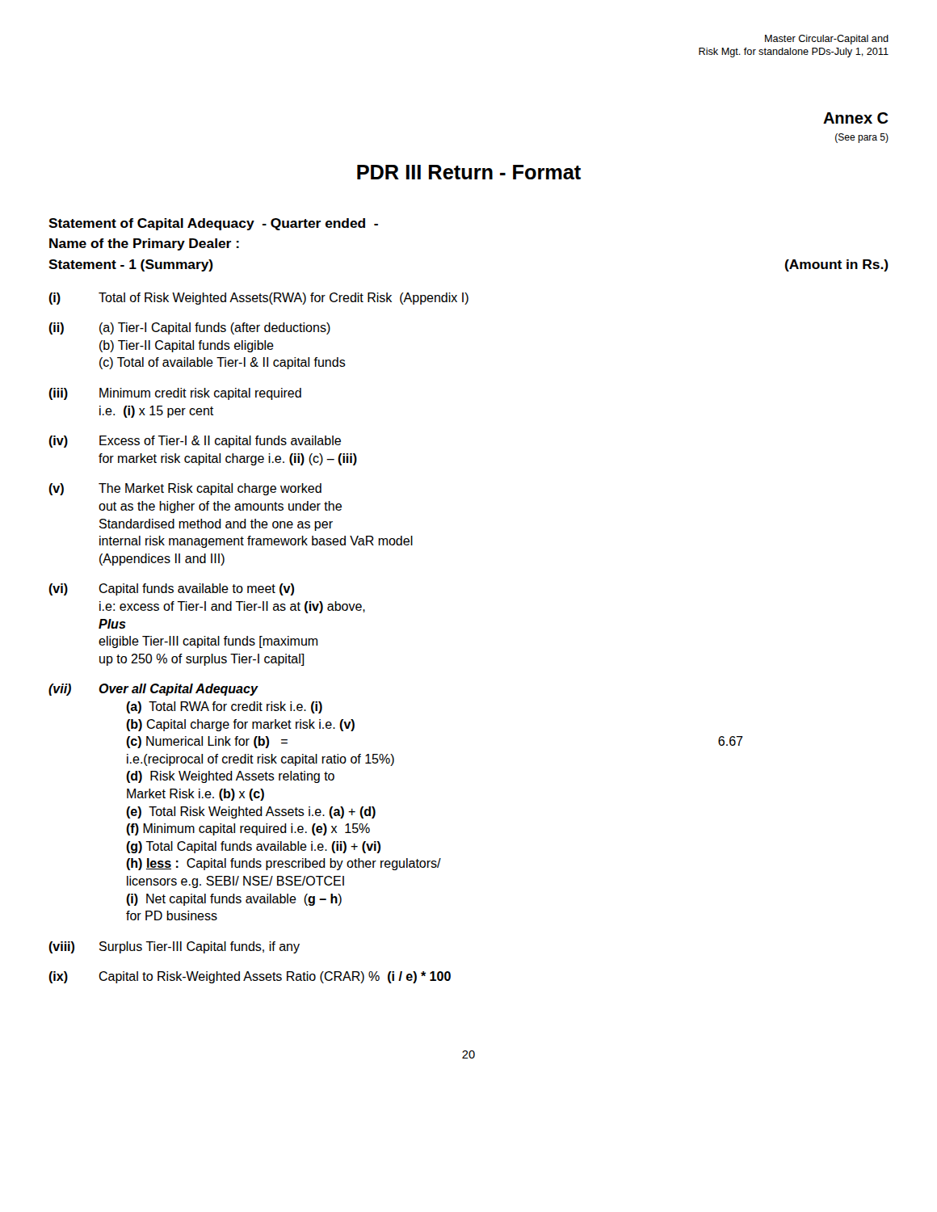Master Circular-Capital and
Risk Mgt. for standalone PDs-July 1, 2011
Annex C
(See para 5)
PDR III Return - Format
Statement of Capital Adequacy - Quarter ended -
Name of the Primary Dealer :
Statement - 1 (Summary)(Amount in Rs.)
| (i) | Total of Risk Weighted Assets(RWA) for Credit Risk (Appendix I) | |
| (ii) | (a) Tier-I Capital funds (after deductions) (b) Tier-II Capital funds eligible (c) Total of available Tier-I & II capital funds | |
| (iii) | Minimum credit risk capital required i.e. (i) x 15 per cent | |
| (iv) | Excess of Tier-I & II capital funds available for market risk capital charge i.e. (ii) (c) – (iii) | |
| (v) | The Market Risk capital charge worked out as the higher of the amounts under the Standardised method and the one as per internal risk management framework based VaR model (Appendices II and III) | |
| (vi) | Capital funds available to meet (v) i.e: excess of Tier-I and Tier-II as at (iv) above, Plus eligible Tier-III capital funds [maximum up to 250 % of surplus Tier-I capital] | |
| (vii) | Over all Capital Adequacy (a) Total RWA for credit risk i.e. (i) (b) Capital charge for market risk i.e. (v) (c) Numerical Link for (b) = 6.67 i.e.(reciprocal of credit risk capital ratio of 15%) (d) Risk Weighted Assets relating to Market Risk i.e. (b) x (c) (e) Total Risk Weighted Assets i.e. (a) + (d) (f) Minimum capital required i.e. (e) x 15% (g) Total Capital funds available i.e. (ii) + (vi) (h) less : Capital funds prescribed by other regulators/ licensors e.g. SEBI/ NSE/ BSE/OTCEI (i) Net capital funds available ( g – h ) for PD business | |
| (viii) | Surplus Tier-III Capital funds, if any | |
| (ix) | Capital to Risk-Weighted Assets Ratio (CRAR) % (i / e) * 100 | |
20